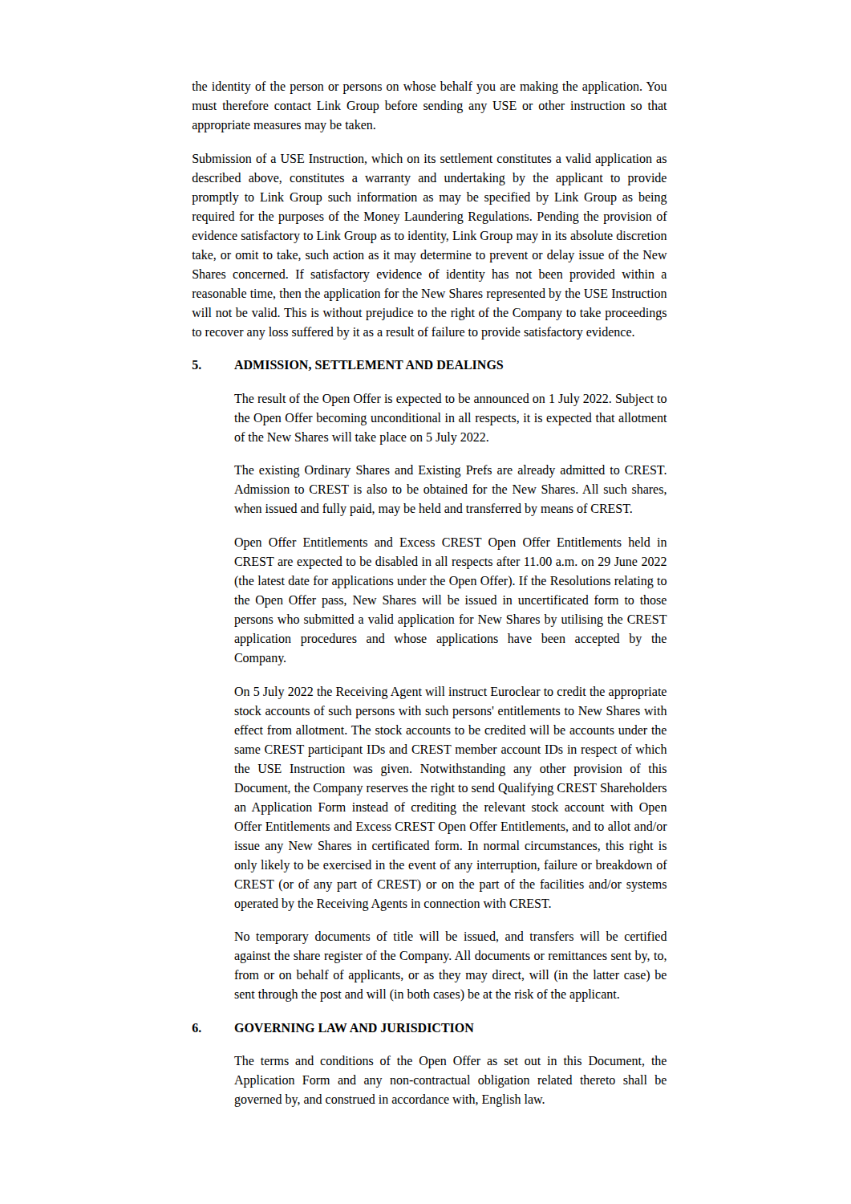the identity of the person or persons on whose behalf you are making the application. You must therefore contact Link Group before sending any USE or other instruction so that appropriate measures may be taken.
Submission of a USE Instruction, which on its settlement constitutes a valid application as described above, constitutes a warranty and undertaking by the applicant to provide promptly to Link Group such information as may be specified by Link Group as being required for the purposes of the Money Laundering Regulations. Pending the provision of evidence satisfactory to Link Group as to identity, Link Group may in its absolute discretion take, or omit to take, such action as it may determine to prevent or delay issue of the New Shares concerned. If satisfactory evidence of identity has not been provided within a reasonable time, then the application for the New Shares represented by the USE Instruction will not be valid. This is without prejudice to the right of the Company to take proceedings to recover any loss suffered by it as a result of failure to provide satisfactory evidence.
5.
Admission, Settlement and Dealings
The result of the Open Offer is expected to be announced on 1 July 2022. Subject to the Open Offer becoming unconditional in all respects, it is expected that allotment of the New Shares will take place on 5 July 2022.
The existing Ordinary Shares and Existing Prefs are already admitted to CREST. Admission to CREST is also to be obtained for the New Shares. All such shares, when issued and fully paid, may be held and transferred by means of CREST.
Open Offer Entitlements and Excess CREST Open Offer Entitlements held in CREST are expected to be disabled in all respects after 11.00 a.m. on 29 June 2022 (the latest date for applications under the Open Offer). If the Resolutions relating to the Open Offer pass, New Shares will be issued in uncertificated form to those persons who submitted a valid application for New Shares by utilising the CREST application procedures and whose applications have been accepted by the Company.
On 5 July 2022 the Receiving Agent will instruct Euroclear to credit the appropriate stock accounts of such persons with such persons' entitlements to New Shares with effect from allotment. The stock accounts to be credited will be accounts under the same CREST participant IDs and CREST member account IDs in respect of which the USE Instruction was given. Notwithstanding any other provision of this Document, the Company reserves the right to send Qualifying CREST Shareholders an Application Form instead of crediting the relevant stock account with Open Offer Entitlements and Excess CREST Open Offer Entitlements, and to allot and/or issue any New Shares in certificated form. In normal circumstances, this right is only likely to be exercised in the event of any interruption, failure or breakdown of CREST (or of any part of CREST) or on the part of the facilities and/or systems operated by the Receiving Agents in connection with CREST.
No temporary documents of title will be issued, and transfers will be certified against the share register of the Company. All documents or remittances sent by, to, from or on behalf of applicants, or as they may direct, will (in the latter case) be sent through the post and will (in both cases) be at the risk of the applicant.
6.
Governing Law and Jurisdiction
The terms and conditions of the Open Offer as set out in this Document, the Application Form and any non-contractual obligation related thereto shall be governed by, and construed in accordance with, English law.